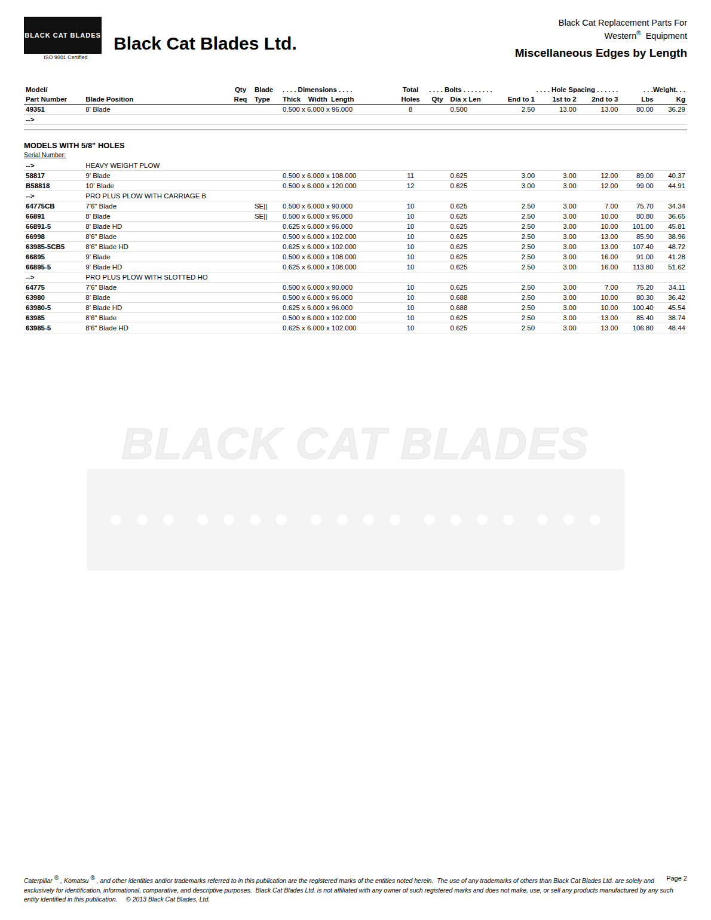BLACK CAT BLADES
ISO 9001 Certified
Black Cat Blades Ltd.
Black Cat Replacement Parts For
Western® Equipment
Miscellaneous Edges by Length
BLACK CAT BLADES
| Model/ | | Qty | Blade | . . . . Dimensions . . . . | Total | . . . . Bolts . . . . . . . . | . . . . Hole Spacing . . . . . . | . . .Weight. . . |
| --- | --- | --- | --- | --- | --- | --- | --- | --- |
| Part Number | Blade Position | Req | Type | Thick Width Length | Holes | Qty | Dia x Len | End to 1 | 1st to 2 | 2nd to 3 | Lbs | Kg |
| 49351 | 8' Blade | | | 0.500 x 6.000 x 96.000 | 8 | | 0.500 | 2.50 | 13.00 | 13.00 | 80.00 | 36.29 |
| --> | | | | | | | | | | | | |
MODELS WITH 5/8" HOLES
Serial Number:
| --> | HEAVY WEIGHT PLOW | | | | | | | | | | | |
| 58817 | 9' Blade | | | 0.500 x 6.000 x 108.000 | 11 | | 0.625 | 3.00 | 3.00 | 12.00 | 89.00 | 40.37 |
| B58818 | 10' Blade | | | 0.500 x 6.000 x 120.000 | 12 | | 0.625 | 3.00 | 3.00 | 12.00 | 99.00 | 44.91 |
| --> | PRO PLUS PLOW WITH CARRIAGE B | | | | | | | | | | | |
| 64775CB | 7'6" Blade | | SE// | 0.500 x 6.000 x 90.000 | 10 | | 0.625 | 2.50 | 3.00 | 7.00 | 75.70 | 34.34 |
| 66891 | 8' Blade | | SE// | 0.500 x 6.000 x 96.000 | 10 | | 0.625 | 2.50 | 3.00 | 10.00 | 80.80 | 36.65 |
| 66891-5 | 8' Blade HD | | | 0.625 x 6.000 x 96.000 | 10 | | 0.625 | 2.50 | 3.00 | 10.00 | 101.00 | 45.81 |
| 66998 | 8'6" Blade | | | 0.500 x 6.000 x 102.000 | 10 | | 0.625 | 2.50 | 3.00 | 13.00 | 85.90 | 38.96 |
| 63985-5CB5 | 8'6" Blade HD | | | 0.625 x 6.000 x 102.000 | 10 | | 0.625 | 2.50 | 3.00 | 13.00 | 107.40 | 48.72 |
| 66895 | 9' Blade | | | 0.500 x 6.000 x 108.000 | 10 | | 0.625 | 2.50 | 3.00 | 16.00 | 91.00 | 41.28 |
| 66895-5 | 9' Blade HD | | | 0.625 x 6.000 x 108.000 | 10 | | 0.625 | 2.50 | 3.00 | 16.00 | 113.80 | 51.62 |
| --> | PRO PLUS PLOW WITH SLOTTED HO | | | | | | | | | | | |
| 64775 | 7'6" Blade | | | 0.500 x 6.000 x 90.000 | 10 | | 0.625 | 2.50 | 3.00 | 7.00 | 75.20 | 34.11 |
| 63980 | 8' Blade | | | 0.500 x 6.000 x 96.000 | 10 | | 0.688 | 2.50 | 3.00 | 10.00 | 80.30 | 36.42 |
| 63980-5 | 8' Blade HD | | | 0.625 x 6.000 x 96.000 | 10 | | 0.688 | 2.50 | 3.00 | 10.00 | 100.40 | 45.54 |
| 63985 | 8'6" Blade | | | 0.500 x 6.000 x 102.000 | 10 | | 0.625 | 2.50 | 3.00 | 13.00 | 85.40 | 38.74 |
| 63985-5 | 8'6" Blade HD | | | 0.625 x 6.000 x 102.000 | 10 | | 0.625 | 2.50 | 3.00 | 13.00 | 106.80 | 48.44 |
Page 2 Caterpillar ® , Komatsu ® , and other identities and/or trademarks referred to in this publication are the registered marks of the entities noted herein. The use of any trademarks of others than Black Cat Blades Ltd. are solely and exclusively for identification, informational, comparative, and descriptive purposes. Black Cat Blades Ltd. is not affiliated with any owner of such registered marks and does not make, use, or sell any products manufactured by any such entity identified in this publication. © 2013 Black Cat Blades, Ltd.